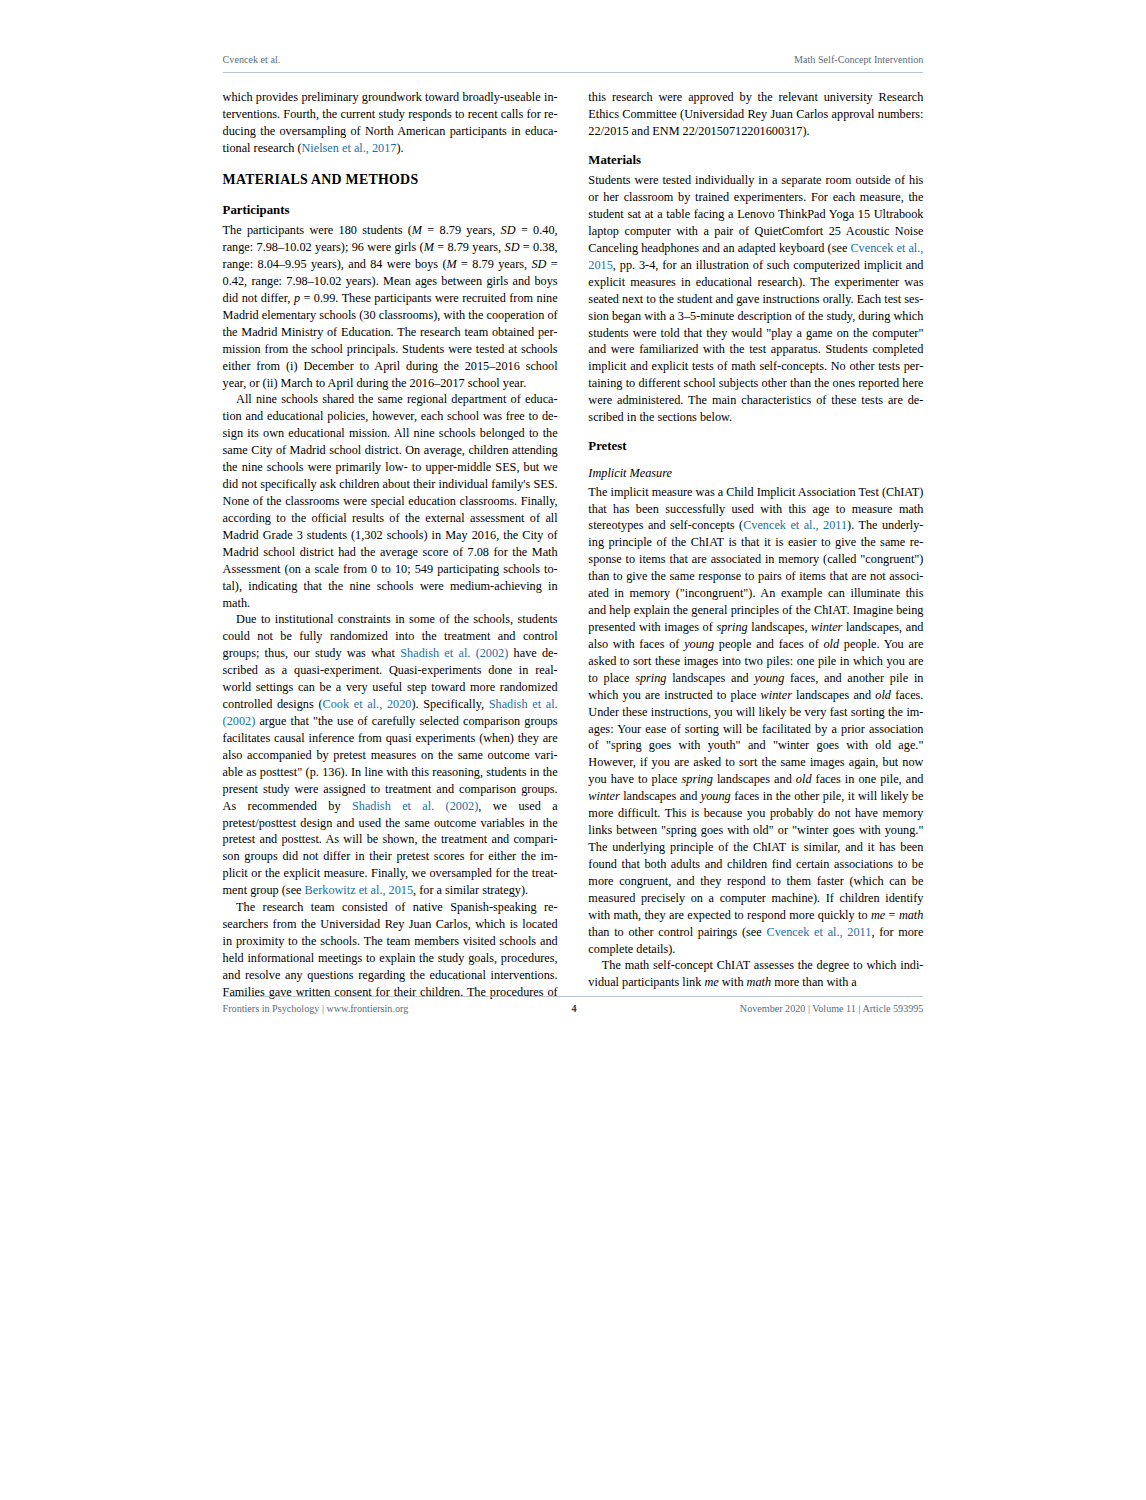Cvencek et al. Math Self-Concept Intervention
which provides preliminary groundwork toward broadly-useable interventions. Fourth, the current study responds to recent calls for reducing the oversampling of North American participants in educational research (Nielsen et al., 2017).
Materials and Methods
Participants
The participants were 180 students (M = 8.79 years, SD = 0.40, range: 7.98–10.02 years); 96 were girls (M = 8.79 years, SD = 0.38, range: 8.04–9.95 years), and 84 were boys (M = 8.79 years, SD = 0.42, range: 7.98–10.02 years). Mean ages between girls and boys did not differ, p = 0.99. These participants were recruited from nine Madrid elementary schools (30 classrooms), with the cooperation of the Madrid Ministry of Education. The research team obtained permission from the school principals. Students were tested at schools either from (i) December to April during the 2015–2016 school year, or (ii) March to April during the 2016–2017 school year.
All nine schools shared the same regional department of education and educational policies, however, each school was free to design its own educational mission. All nine schools belonged to the same City of Madrid school district. On average, children attending the nine schools were primarily low- to upper-middle SES, but we did not specifically ask children about their individual family's SES. None of the classrooms were special education classrooms. Finally, according to the official results of the external assessment of all Madrid Grade 3 students (1,302 schools) in May 2016, the City of Madrid school district had the average score of 7.08 for the Math Assessment (on a scale from 0 to 10; 549 participating schools total), indicating that the nine schools were medium-achieving in math.
Due to institutional constraints in some of the schools, students could not be fully randomized into the treatment and control groups; thus, our study was what Shadish et al. (2002) have described as a quasi-experiment. Quasi-experiments done in real-world settings can be a very useful step toward more randomized controlled designs (Cook et al., 2020). Specifically, Shadish et al. (2002) argue that "the use of carefully selected comparison groups facilitates causal inference from quasi experiments (when) they are also accompanied by pretest measures on the same outcome variable as posttest" (p. 136). In line with this reasoning, students in the present study were assigned to treatment and comparison groups. As recommended by Shadish et al. (2002), we used a pretest/posttest design and used the same outcome variables in the pretest and posttest. As will be shown, the treatment and comparison groups did not differ in their pretest scores for either the implicit or the explicit measure. Finally, we oversampled for the treatment group (see Berkowitz et al., 2015, for a similar strategy).
The research team consisted of native Spanish-speaking researchers from the Universidad Rey Juan Carlos, which is located in proximity to the schools. The team members visited schools and held informational meetings to explain the study goals, procedures, and resolve any questions regarding the educational interventions. Families gave written consent for their children. The procedures of this research were approved by the relevant university Research Ethics Committee (Universidad Rey Juan Carlos approval numbers: 22/2015 and ENM 22/20150712201600317).
Materials
Students were tested individually in a separate room outside of his or her classroom by trained experimenters. For each measure, the student sat at a table facing a Lenovo ThinkPad Yoga 15 Ultrabook laptop computer with a pair of QuietComfort 25 Acoustic Noise Canceling headphones and an adapted keyboard (see Cvencek et al., 2015, pp. 3-4, for an illustration of such computerized implicit and explicit measures in educational research). The experimenter was seated next to the student and gave instructions orally. Each test session began with a 3–5-minute description of the study, during which students were told that they would "play a game on the computer" and were familiarized with the test apparatus. Students completed implicit and explicit tests of math self-concepts. No other tests pertaining to different school subjects other than the ones reported here were administered. The main characteristics of these tests are described in the sections below.
Pretest
Implicit Measure
The implicit measure was a Child Implicit Association Test (ChIAT) that has been successfully used with this age to measure math stereotypes and self-concepts (Cvencek et al., 2011). The underlying principle of the ChIAT is that it is easier to give the same response to items that are associated in memory (called "congruent") than to give the same response to pairs of items that are not associated in memory ("incongruent"). An example can illuminate this and help explain the general principles of the ChIAT. Imagine being presented with images of spring landscapes, winter landscapes, and also with faces of young people and faces of old people. You are asked to sort these images into two piles: one pile in which you are to place spring landscapes and young faces, and another pile in which you are instructed to place winter landscapes and old faces. Under these instructions, you will likely be very fast sorting the images: Your ease of sorting will be facilitated by a prior association of "spring goes with youth" and "winter goes with old age." However, if you are asked to sort the same images again, but now you have to place spring landscapes and old faces in one pile, and winter landscapes and young faces in the other pile, it will likely be more difficult. This is because you probably do not have memory links between "spring goes with old" or "winter goes with young." The underlying principle of the ChIAT is similar, and it has been found that both adults and children find certain associations to be more congruent, and they respond to them faster (which can be measured precisely on a computer machine). If children identify with math, they are expected to respond more quickly to me = math than to other control pairings (see Cvencek et al., 2011, for more complete details).
The math self-concept ChIAT assesses the degree to which individual participants link me with math more than with a
Frontiers in Psychology | www.frontiersin.org 4 November 2020 | Volume 11 | Article 593995